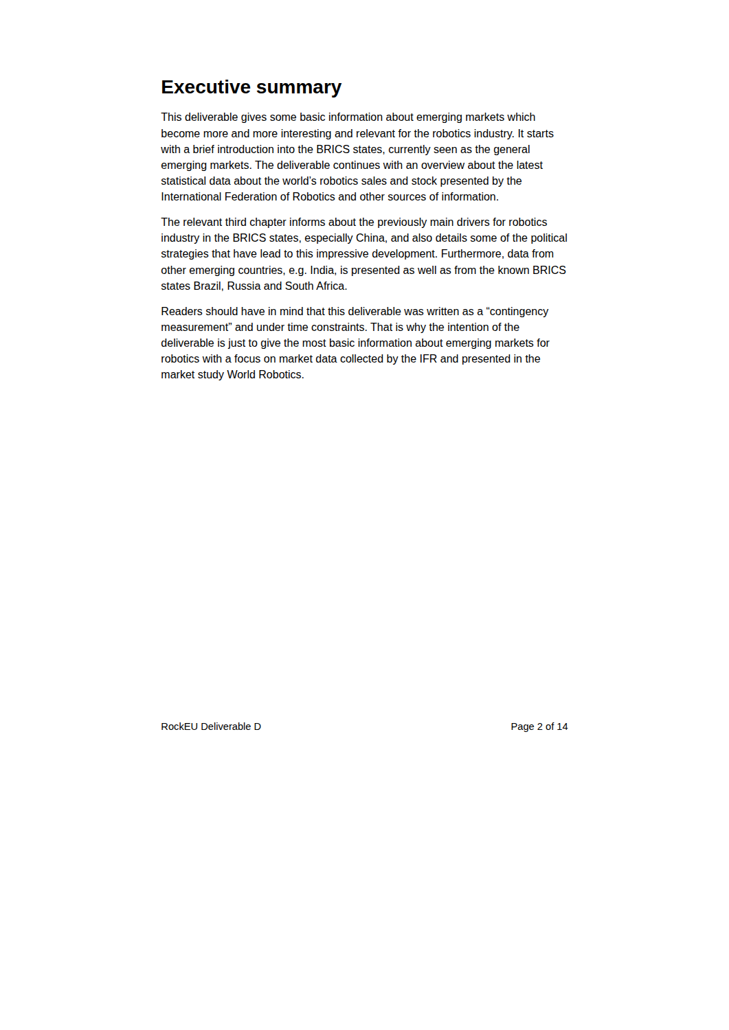Executive summary
This deliverable gives some basic information about emerging markets which become more and more interesting and relevant for the robotics industry. It starts with a brief introduction into the BRICS states, currently seen as the general emerging markets. The deliverable continues with an overview about the latest statistical data about the world’s robotics sales and stock presented by the International Federation of Robotics and other sources of information.
The relevant third chapter informs about the previously main drivers for robotics industry in the BRICS states, especially China, and also details some of the political strategies that have lead to this impressive development. Furthermore, data from other emerging countries, e.g. India, is presented as well as from the known BRICS states Brazil, Russia and South Africa.
Readers should have in mind that this deliverable was written as a “contingency measurement” and under time constraints. That is why the intention of the deliverable is just to give the most basic information about emerging markets for robotics with a focus on market data collected by the IFR and presented in the market study World Robotics.
RockEU Deliverable D Page 2 of 14